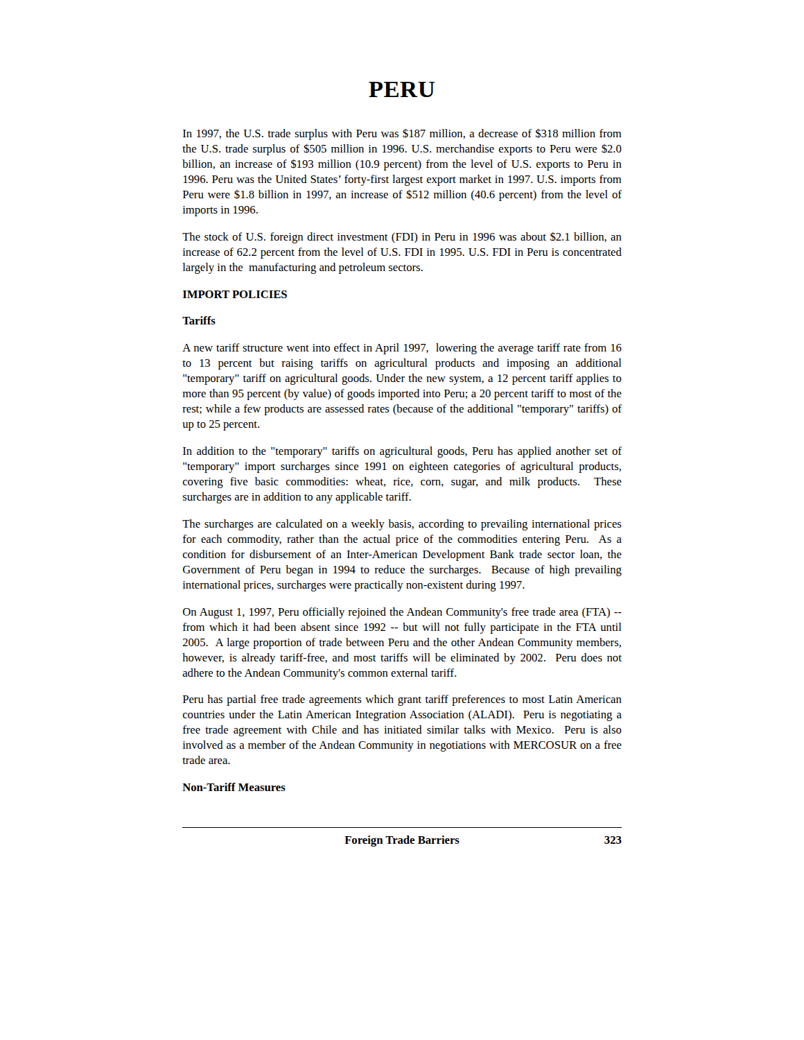PERU
In 1997, the U.S. trade surplus with Peru was $187 million, a decrease of $318 million from the U.S. trade surplus of $505 million in 1996. U.S. merchandise exports to Peru were $2.0 billion, an increase of $193 million (10.9 percent) from the level of U.S. exports to Peru in 1996. Peru was the United States’ forty-first largest export market in 1997. U.S. imports from Peru were $1.8 billion in 1997, an increase of $512 million (40.6 percent) from the level of imports in 1996.
The stock of U.S. foreign direct investment (FDI) in Peru in 1996 was about $2.1 billion, an increase of 62.2 percent from the level of U.S. FDI in 1995. U.S. FDI in Peru is concentrated largely in the manufacturing and petroleum sectors.
IMPORT POLICIES
Tariffs
A new tariff structure went into effect in April 1997, lowering the average tariff rate from 16 to 13 percent but raising tariffs on agricultural products and imposing an additional "temporary" tariff on agricultural goods. Under the new system, a 12 percent tariff applies to more than 95 percent (by value) of goods imported into Peru; a 20 percent tariff to most of the rest; while a few products are assessed rates (because of the additional "temporary" tariffs) of up to 25 percent.
In addition to the "temporary" tariffs on agricultural goods, Peru has applied another set of "temporary" import surcharges since 1991 on eighteen categories of agricultural products, covering five basic commodities: wheat, rice, corn, sugar, and milk products. These surcharges are in addition to any applicable tariff.
The surcharges are calculated on a weekly basis, according to prevailing international prices for each commodity, rather than the actual price of the commodities entering Peru. As a condition for disbursement of an Inter-American Development Bank trade sector loan, the Government of Peru began in 1994 to reduce the surcharges. Because of high prevailing international prices, surcharges were practically non-existent during 1997.
On August 1, 1997, Peru officially rejoined the Andean Community's free trade area (FTA) -- from which it had been absent since 1992 -- but will not fully participate in the FTA until 2005. A large proportion of trade between Peru and the other Andean Community members, however, is already tariff-free, and most tariffs will be eliminated by 2002. Peru does not adhere to the Andean Community's common external tariff.
Peru has partial free trade agreements which grant tariff preferences to most Latin American countries under the Latin American Integration Association (ALADI). Peru is negotiating a free trade agreement with Chile and has initiated similar talks with Mexico. Peru is also involved as a member of the Andean Community in negotiations with MERCOSUR on a free trade area.
Non-Tariff Measures
Foreign Trade Barriers 323